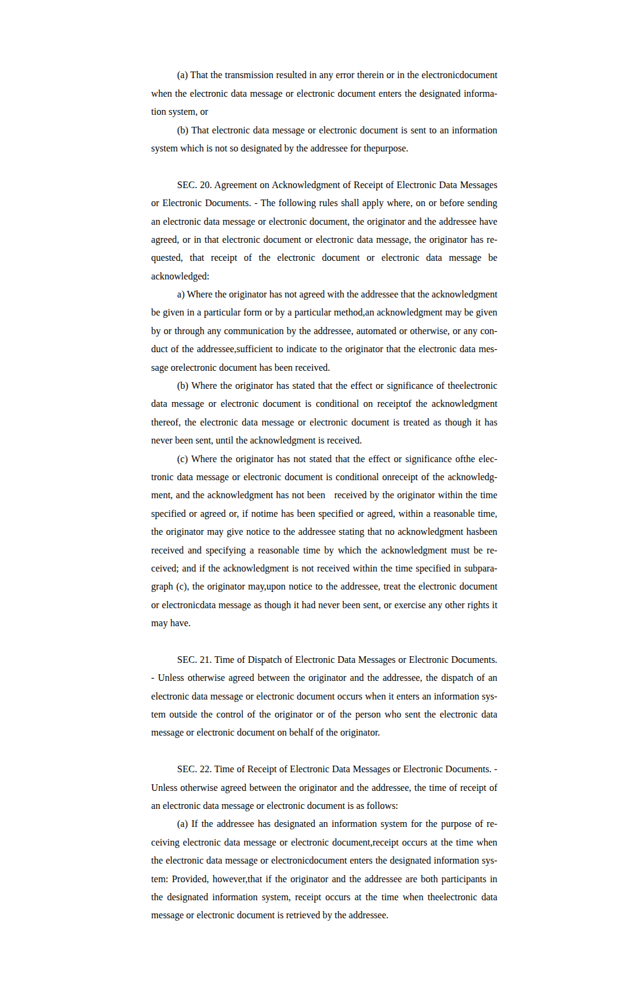(a) That the transmission resulted in any error therein or in the electronicdocument when the electronic data message or electronic document enters the designated information system, or
(b) That electronic data message or electronic document is sent to an information system which is not so designated by the addressee for thepurpose.
SEC. 20. Agreement on Acknowledgment of Receipt of Electronic Data Messages or Electronic Documents. - The following rules shall apply where, on or before sending an electronic data message or electronic document, the originator and the addressee have agreed, or in that electronic document or electronic data message, the originator has requested, that receipt of the electronic document or electronic data message be acknowledged:
a) Where the originator has not agreed with the addressee that the acknowledgment be given in a particular form or by a particular method,an acknowledgment may be given by or through any communication by the addressee, automated or otherwise, or any conduct of the addressee,sufficient to indicate to the originator that the electronic data message orelectronic document has been received.
(b) Where the originator has stated that the effect or significance of theelectronic data message or electronic document is conditional on receiptof the acknowledgment thereof, the electronic data message or electronic document is treated as though it has never been sent, until the acknowledgment is received.
(c) Where the originator has not stated that the effect or significance ofthe electronic data message or electronic document is conditional onreceipt of the acknowledgment, and the acknowledgment has not been received by the originator within the time specified or agreed or, if notime has been specified or agreed, within a reasonable time, the originator may give notice to the addressee stating that no acknowledgment hasbeen received and specifying a reasonable time by which the acknowledgment must be received; and if the acknowledgment is not received within the time specified in subparagraph (c), the originator may,upon notice to the addressee, treat the electronic document or electronicdata message as though it had never been sent, or exercise any other rights it may have.
SEC. 21. Time of Dispatch of Electronic Data Messages or Electronic Documents. - Unless otherwise agreed between the originator and the addressee, the dispatch of an electronic data message or electronic document occurs when it enters an information system outside the control of the originator or of the person who sent the electronic data message or electronic document on behalf of the originator.
SEC. 22. Time of Receipt of Electronic Data Messages or Electronic Documents. - Unless otherwise agreed between the originator and the addressee, the time of receipt of an electronic data message or electronic document is as follows:
(a) If the addressee has designated an information system for the purpose of receiving electronic data message or electronic document,receipt occurs at the time when the electronic data message or electronicdocument enters the designated information system: Provided, however,that if the originator and the addressee are both participants in the designated information system, receipt occurs at the time when theelectronic data message or electronic document is retrieved by the addressee.